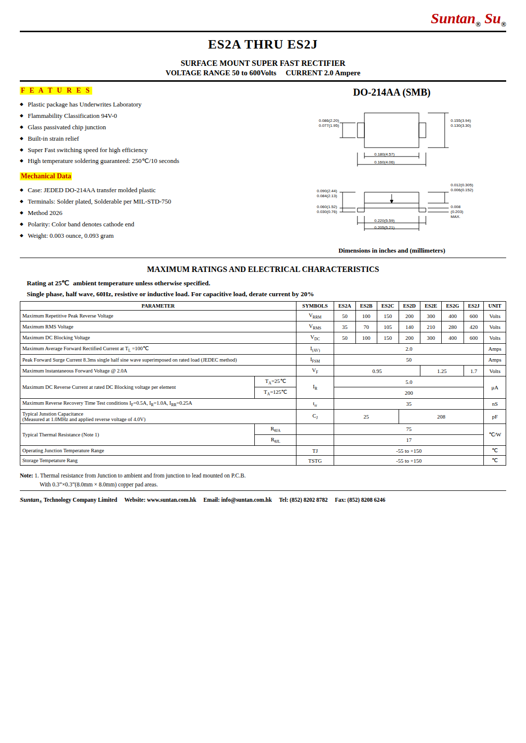Suntan® Su®
ES2A THRU ES2J
SURFACE MOUNT SUPER FAST RECTIFIER
VOLTAGE RANGE 50 to 600Volts CURRENT 2.0 Ampere
F E A T U R E S
Plastic package has Underwrites Laboratory
Flammability Classification 94V-0
Glass passivated chip junction
Built-in strain relief
Super Fast switching speed for high efficiency
High temperature soldering guaranteed: 250℃/10 seconds
Mechanical Data
Case: JEDED DO-214AA transfer molded plastic
Terminals: Solder plated, Solderable per MIL-STD-750
Method 2026
Polarity: Color band denotes cathode end
Weight: 0.003 ounce, 0.093 gram
DO-214AA (SMB)
0.086(2.20) 0.077(1.95) 0.155(3.94) 0.130(3.30) 0.180(4.57) 0.160(4.06) 0.090(2.44) 0.084(2.13) 0.060(1.52) 0.030(0.76) 0.012(0.305) 0.006(0.152) 0.008 (0.203) MAX. 0.220(5.59) 0.205(5.21)
Dimensions in inches and (millimeters)
MAXIMUM RATINGS AND ELECTRICAL CHARACTERISTICS
Rating at 25℃ ambient temperature unless otherwise specified.
Single phase, half wave, 60Hz, resistive or inductive load. For capacitive load, derate current by 20%
| PARAMETER | SYMBOLS | ES2A | ES2B | ES2C | ES2D | ES2E | ES2G | ES2J | UNIT |
| --- | --- | --- | --- | --- | --- | --- | --- | --- | --- |
| Maximum Repetitive Peak Reverse Voltage | V RRM | 50 | 100 | 150 | 200 | 300 | 400 | 600 | Volts |
| Maximum RMS Voltage | V RMS | 35 | 70 | 105 | 140 | 210 | 280 | 420 | Volts |
| Maximum DC Blocking Voltage | V DC | 50 | 100 | 150 | 200 | 300 | 400 | 600 | Volts |
| Maximum Average Forward Rectified Current at T L =100℃ | I (AV) | 2.0 | Amps |
| Peak Forward Surge Current 8.3ms single half sine wave superimposed on rated load (JEDEC method) | I FSM | 50 | Amps |
| Maximum lnstantaneous Forward Voltage @ 2.0A | V F | 0.95 | 1.25 | 1.7 | Volts |
| Maximum DC Reverse Current at rated DC Blocking voltage per element | T A =25℃ | I R | 5.0 | μA |
| T A =125℃ | 200 |
| Maximum Reverse Recovery Time Test conditions I F =0.5A, I R =1.0A, I RR =0.25A | t rr | 35 | nS |
| Typical Junstion Capacitance (Measured at 1.0MHz and applied reverse voltage of 4.0V) | C J | 25 | 208 | pF |
| Typical Thermal Resistance (Note 1) | R θJA | | 75 | ℃/W |
| R θJL | | 17 |
| Operating Junction Temperature Range | TJ | -55 to +150 | ℃ |
| Storage Tempetature Rang | TSTG | -55 to +150 | ℃ |
Note: 1. Thermal resistance from Junction to ambient and from junction to lead mounted on P.C.B.
With 0.3”×0.3”(8.0mm × 8.0mm) copper pad areas.
Suntan® Technology Company Limited Website: www.suntan.com.hk Email: info@suntan.com.hk Tel: (852) 8202 8782 Fax: (852) 8208 6246